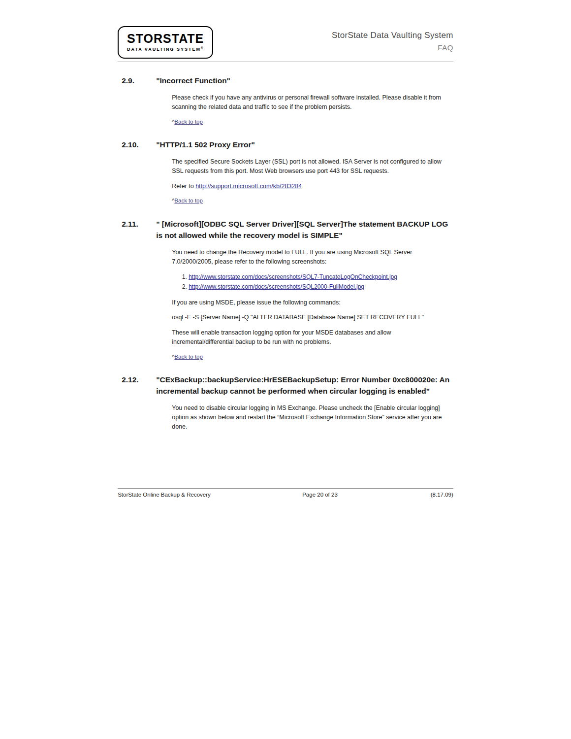STORSTATE
DATA VAULTING SYSTEM®
StorState Data Vaulting System
FAQ
2.9.
"Incorrect Function"
Please check if you have any antivirus or personal firewall software installed. Please disable it from scanning the related data and traffic to see if the problem persists.
^Back to top
2.10.
"HTTP/1.1 502 Proxy Error"
The specified Secure Sockets Layer (SSL) port is not allowed. ISA Server is not configured to allow SSL requests from this port. Most Web browsers use port 443 for SSL requests.
Refer to http://support.microsoft.com/kb/283284
^Back to top
2.11.
" [Microsoft][ODBC SQL Server Driver][SQL Server]The statement BACKUP LOG is not allowed while the recovery model is SIMPLE"
You need to change the Recovery model to FULL. If you are using Microsoft SQL Server 7.0/2000/2005, please refer to the following screenshots:
http://www.storstate.com/docs/screenshots/SQL7-TuncateLogOnCheckpoint.jpg
http://www.storstate.com/docs/screenshots/SQL2000-FullModel.jpg
If you are using MSDE, please issue the following commands:
osql -E -S [Server Name] -Q "ALTER DATABASE [Database Name] SET RECOVERY FULL"
These will enable transaction logging option for your MSDE databases and allow incremental/differential backup to be run with no problems.
^Back to top
2.12.
"CExBackup::backupService:HrESEBackupSetup: Error Number 0xc800020e: An incremental backup cannot be performed when circular logging is enabled"
You need to disable circular logging in MS Exchange. Please uncheck the [Enable circular logging] option as shown below and restart the “Microsoft Exchange Information Store” service after you are done.
StorState Online Backup & Recovery
Page 20 of 23
(8.17.09)